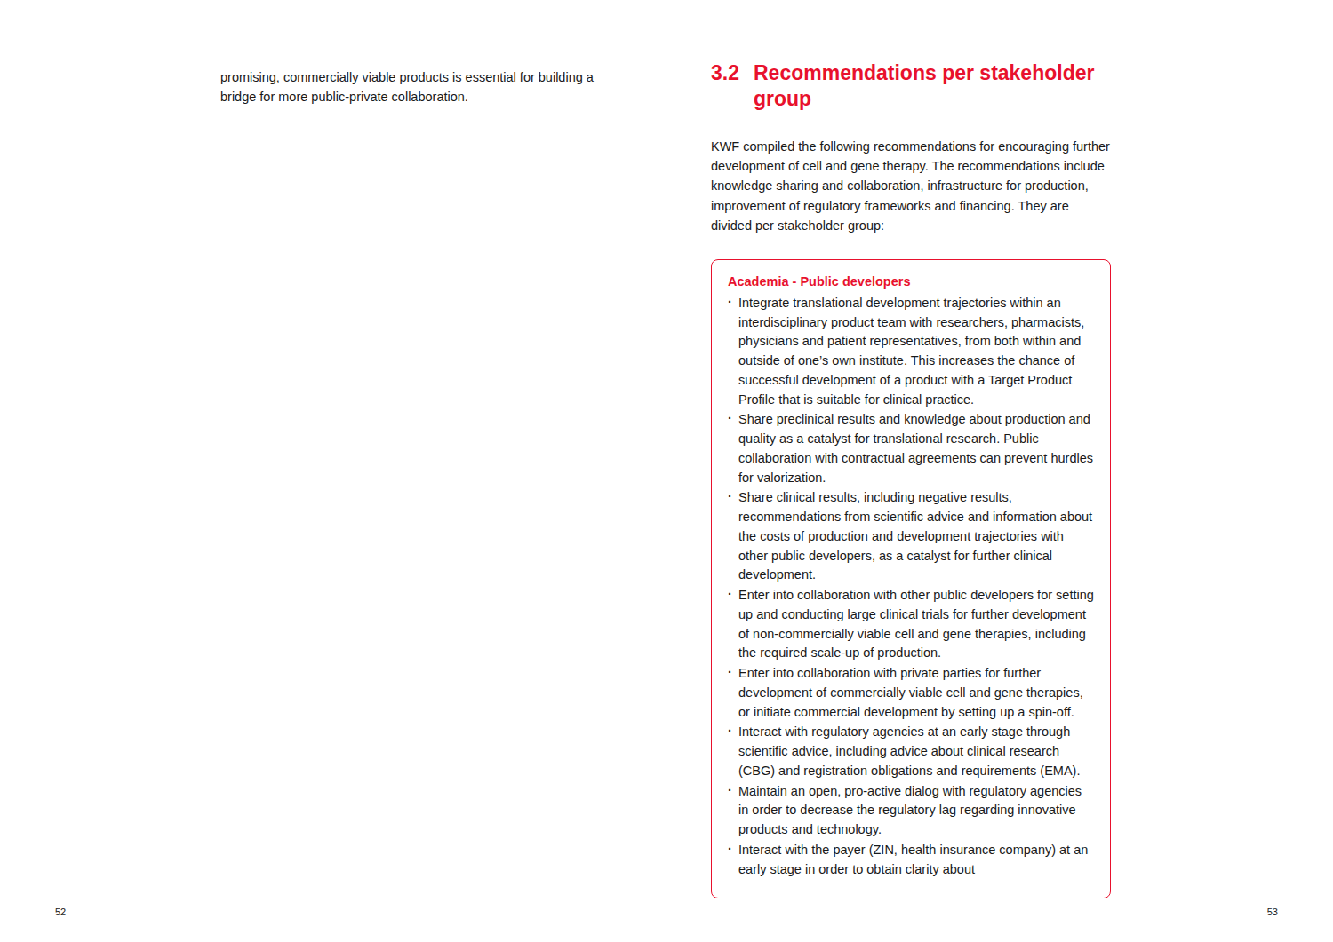promising, commercially viable products is essential for building a bridge for more public-private collaboration.
3.2 Recommendations per stakeholder group
KWF compiled the following recommendations for encouraging further development of cell and gene therapy. The recommendations include knowledge sharing and collaboration, infrastructure for production, improvement of regulatory frameworks and financing. They are divided per stakeholder group:
Academia - Public developers
Integrate translational development trajectories within an interdisciplinary product team with researchers, pharmacists, physicians and patient representatives, from both within and outside of one’s own institute. This increases the chance of successful development of a product with a Target Product Profile that is suitable for clinical practice.
Share preclinical results and knowledge about production and quality as a catalyst for translational research. Public collaboration with contractual agreements can prevent hurdles for valorization.
Share clinical results, including negative results, recommendations from scientific advice and information about the costs of production and development trajectories with other public developers, as a catalyst for further clinical development.
Enter into collaboration with other public developers for setting up and conducting large clinical trials for further development of non-commercially viable cell and gene therapies, including the required scale-up of production.
Enter into collaboration with private parties for further development of commercially viable cell and gene therapies, or initiate commercial development by setting up a spin-off.
Interact with regulatory agencies at an early stage through scientific advice, including advice about clinical research (CBG) and registration obligations and requirements (EMA).
Maintain an open, pro-active dialog with regulatory agencies in order to decrease the regulatory lag regarding innovative products and technology.
Interact with the payer (ZIN, health insurance company) at an early stage in order to obtain clarity about
52
53